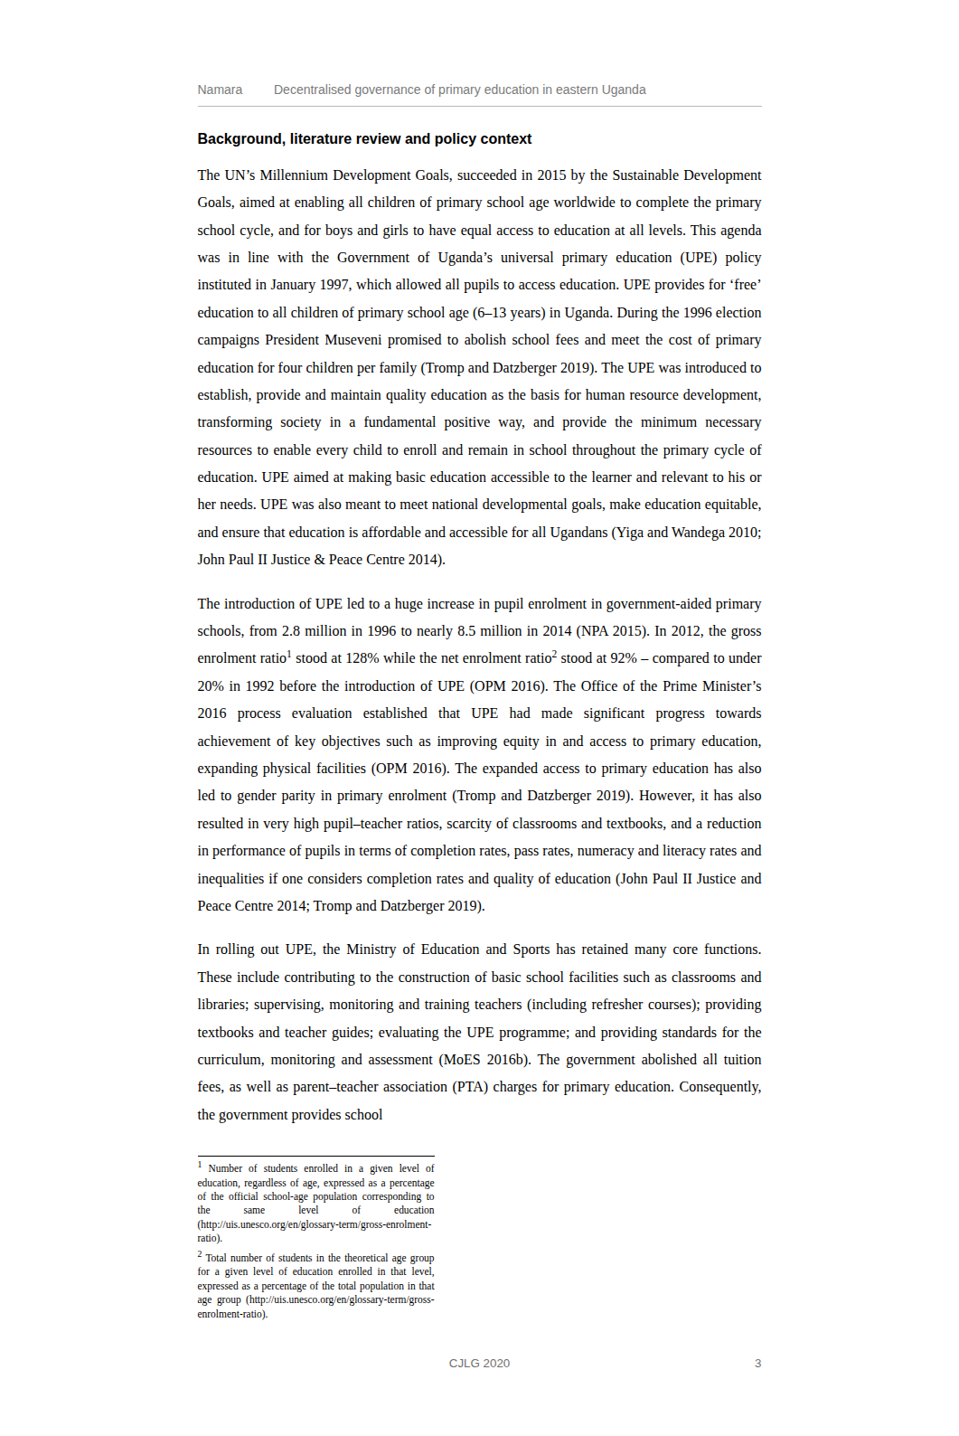Namara Decentralised governance of primary education in eastern Uganda
Background, literature review and policy context
The UN’s Millennium Development Goals, succeeded in 2015 by the Sustainable Development Goals, aimed at enabling all children of primary school age worldwide to complete the primary school cycle, and for boys and girls to have equal access to education at all levels. This agenda was in line with the Government of Uganda’s universal primary education (UPE) policy instituted in January 1997, which allowed all pupils to access education. UPE provides for ‘free’ education to all children of primary school age (6–13 years) in Uganda. During the 1996 election campaigns President Museveni promised to abolish school fees and meet the cost of primary education for four children per family (Tromp and Datzberger 2019). The UPE was introduced to establish, provide and maintain quality education as the basis for human resource development, transforming society in a fundamental positive way, and provide the minimum necessary resources to enable every child to enroll and remain in school throughout the primary cycle of education. UPE aimed at making basic education accessible to the learner and relevant to his or her needs. UPE was also meant to meet national developmental goals, make education equitable, and ensure that education is affordable and accessible for all Ugandans (Yiga and Wandega 2010; John Paul II Justice & Peace Centre 2014).
The introduction of UPE led to a huge increase in pupil enrolment in government-aided primary schools, from 2.8 million in 1996 to nearly 8.5 million in 2014 (NPA 2015). In 2012, the gross enrolment ratio1 stood at 128% while the net enrolment ratio2 stood at 92% – compared to under 20% in 1992 before the introduction of UPE (OPM 2016). The Office of the Prime Minister’s 2016 process evaluation established that UPE had made significant progress towards achievement of key objectives such as improving equity in and access to primary education, expanding physical facilities (OPM 2016). The expanded access to primary education has also led to gender parity in primary enrolment (Tromp and Datzberger 2019). However, it has also resulted in very high pupil–teacher ratios, scarcity of classrooms and textbooks, and a reduction in performance of pupils in terms of completion rates, pass rates, numeracy and literacy rates and inequalities if one considers completion rates and quality of education (John Paul II Justice and Peace Centre 2014; Tromp and Datzberger 2019).
In rolling out UPE, the Ministry of Education and Sports has retained many core functions. These include contributing to the construction of basic school facilities such as classrooms and libraries; supervising, monitoring and training teachers (including refresher courses); providing textbooks and teacher guides; evaluating the UPE programme; and providing standards for the curriculum, monitoring and assessment (MoES 2016b). The government abolished all tuition fees, as well as parent–teacher association (PTA) charges for primary education. Consequently, the government provides school
1 Number of students enrolled in a given level of education, regardless of age, expressed as a percentage of the official school-age population corresponding to the same level of education (http://uis.unesco.org/en/glossary-term/gross-enrolment-ratio).
2 Total number of students in the theoretical age group for a given level of education enrolled in that level, expressed as a percentage of the total population in that age group (http://uis.unesco.org/en/glossary-term/gross-enrolment-ratio).
CJLG 2020 3